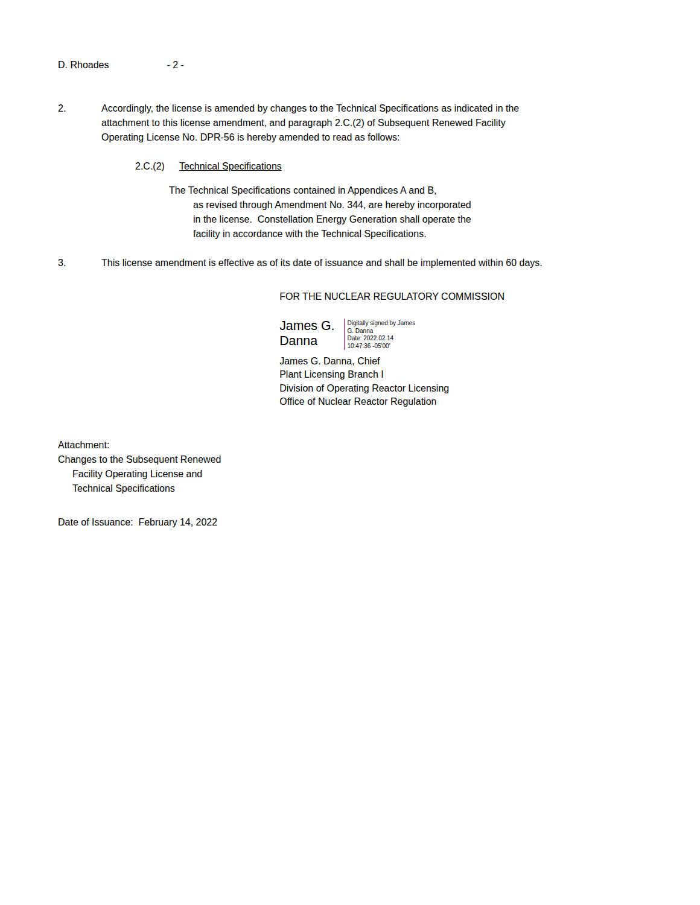D. Rhoades - 2 -
2.
Accordingly, the license is amended by changes to the Technical Specifications as indicated in the attachment to this license amendment, and paragraph 2.C.(2) of Subsequent Renewed Facility Operating License No. DPR-56 is hereby amended to read as follows:
2.C.(2) Technical Specifications
The Technical Specifications contained in Appendices A and B, as revised through Amendment No. 344, are hereby incorporated in the license. Constellation Energy Generation shall operate the facility in accordance with the Technical Specifications.
3.
This license amendment is effective as of its date of issuance and shall be implemented within 60 days.
FOR THE NUCLEAR REGULATORY COMMISSION
James G.
Danna
Digitally signed by James
G. Danna
Date: 2022.02.14
10:47:36 -05'00'
James G. Danna, Chief
Plant Licensing Branch I
Division of Operating Reactor Licensing
Office of Nuclear Reactor Regulation
Attachment:
Changes to the Subsequent Renewed Facility Operating License and Technical Specifications
Date of Issuance: February 14, 2022